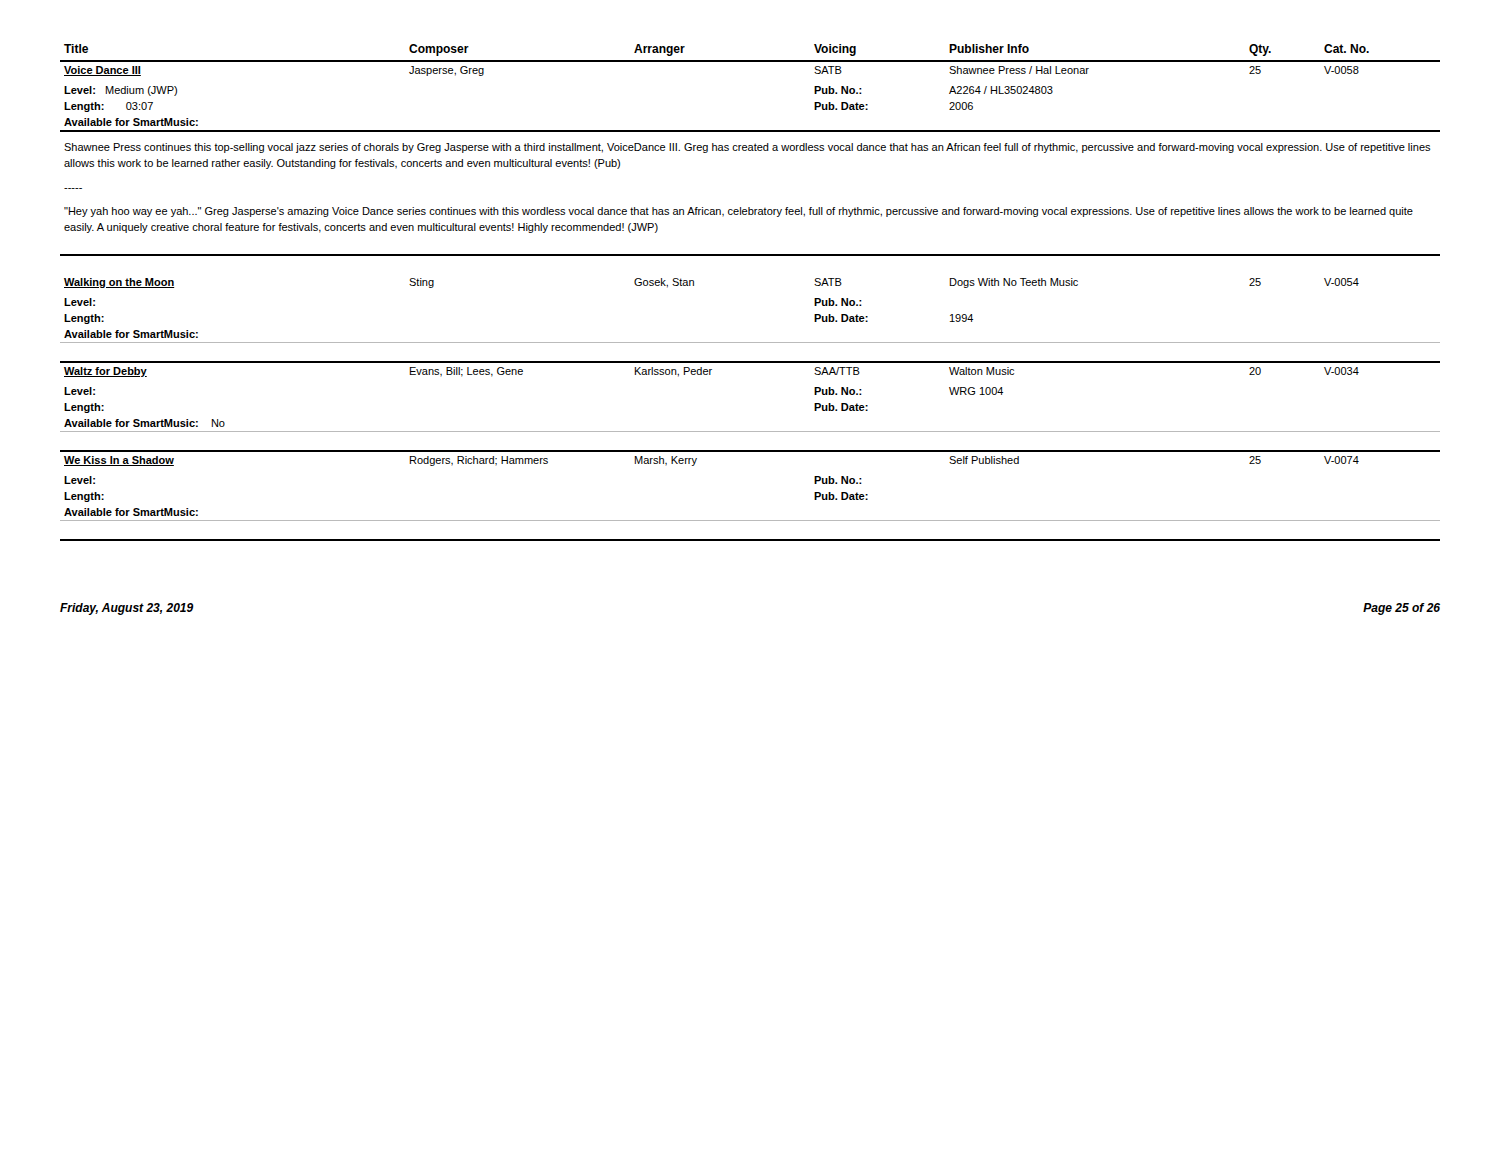| Title | Composer | Arranger | Voicing | Publisher Info | Qty. | Cat. No. |
| --- | --- | --- | --- | --- | --- | --- |
| Voice Dance III | Jasperse, Greg | | SATB | Shawnee Press / Hal Leonar | 25 | V-0058 |
| Level: Medium (JWP) | | | Pub. No.: | A2264 / HL35024803 | | |
| Length: 03:07 | | | Pub. Date: | 2006 | | |
| Available for SmartMusic: | | | | | | |
| Shawnee Press continues this top-selling vocal jazz series of chorals by Greg Jasperse with a third installment, VoiceDance III. Greg has created a wordless vocal dance that has an African feel full of rhythmic, percussive and forward-moving vocal expression. Use of repetitive lines allows this work to be learned rather easily. Outstanding for festivals, concerts and even multicultural events! (Pub) ----- "Hey yah hoo way ee yah..." Greg Jasperse's amazing Voice Dance series continues with this wordless vocal dance that has an African, celebratory feel, full of rhythmic, percussive and forward-moving vocal expressions. Use of repetitive lines allows the work to be learned quite easily. A uniquely creative choral feature for festivals, concerts and even multicultural events! Highly recommended! (JWP) |
| Walking on the Moon | Sting | Gosek, Stan | SATB | Dogs With No Teeth Music | 25 | V-0054 |
| Level: | | | Pub. No.: | | | |
| Length: | | | Pub. Date: | 1994 | | |
| Available for SmartMusic: | | | | | | |
| Waltz for Debby | Evans, Bill; Lees, Gene | Karlsson, Peder | SAA/TTB | Walton Music | 20 | V-0034 |
| Level: | | | Pub. No.: | WRG 1004 | | |
| Length: | | | Pub. Date: | | | |
| Available for SmartMusic: No | | | | | | |
| We Kiss In a Shadow | Rodgers, Richard; Hammers | Marsh, Kerry | | Self Published | 25 | V-0074 |
| Level: | | | Pub. No.: | | | |
| Length: | | | Pub. Date: | | | |
| Available for SmartMusic: | | | | | | |
Friday, August 23, 2019
Page 25 of 26